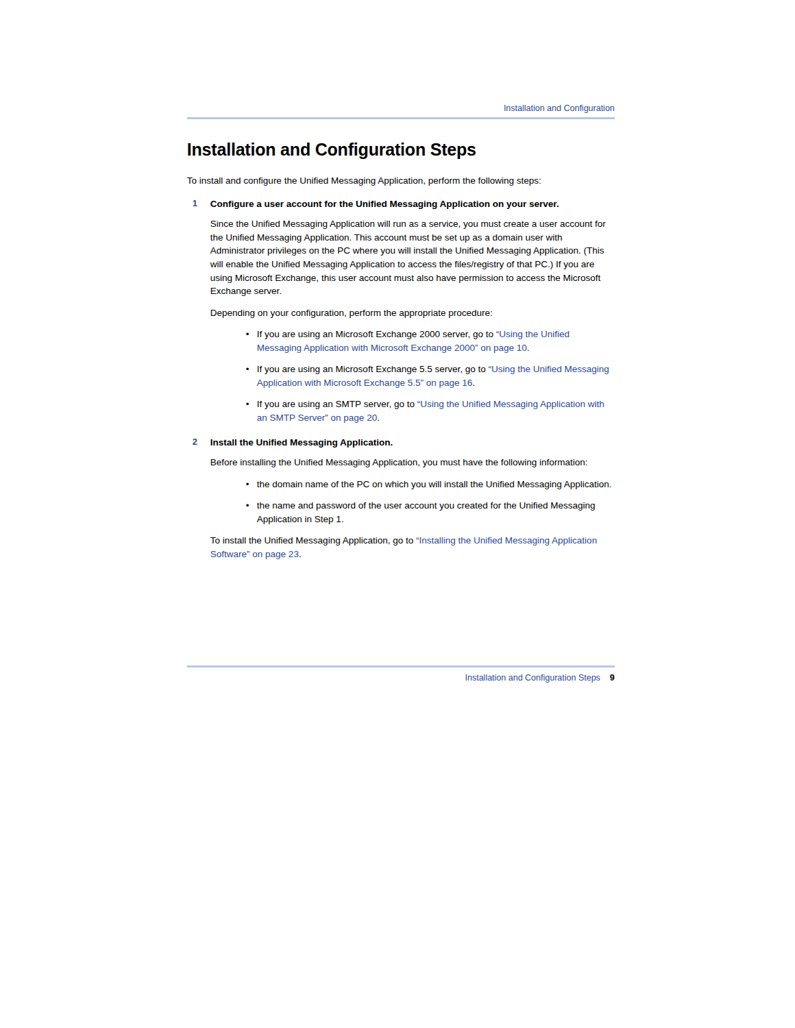Installation and Configuration
Installation and Configuration Steps
To install and configure the Unified Messaging Application, perform the following steps:
1
Configure a user account for the Unified Messaging Application on your server.
Since the Unified Messaging Application will run as a service, you must create a user account for the Unified Messaging Application. This account must be set up as a domain user with Administrator privileges on the PC where you will install the Unified Messaging Application. (This will enable the Unified Messaging Application to access the files/registry of that PC.) If you are using Microsoft Exchange, this user account must also have permission to access the Microsoft Exchange server.
Depending on your configuration, perform the appropriate procedure:
If you are using an Microsoft Exchange 2000 server, go to “Using the Unified Messaging Application with Microsoft Exchange 2000” on page 10.
If you are using an Microsoft Exchange 5.5 server, go to “Using the Unified Messaging Application with Microsoft Exchange 5.5” on page 16.
If you are using an SMTP server, go to “Using the Unified Messaging Application with an SMTP Server” on page 20.
2
Install the Unified Messaging Application.
Before installing the Unified Messaging Application, you must have the following information:
the domain name of the PC on which you will install the Unified Messaging Application.
the name and password of the user account you created for the Unified Messaging Application in Step 1.
To install the Unified Messaging Application, go to “Installing the Unified Messaging Application Software” on page 23.
Installation and Configuration Steps9